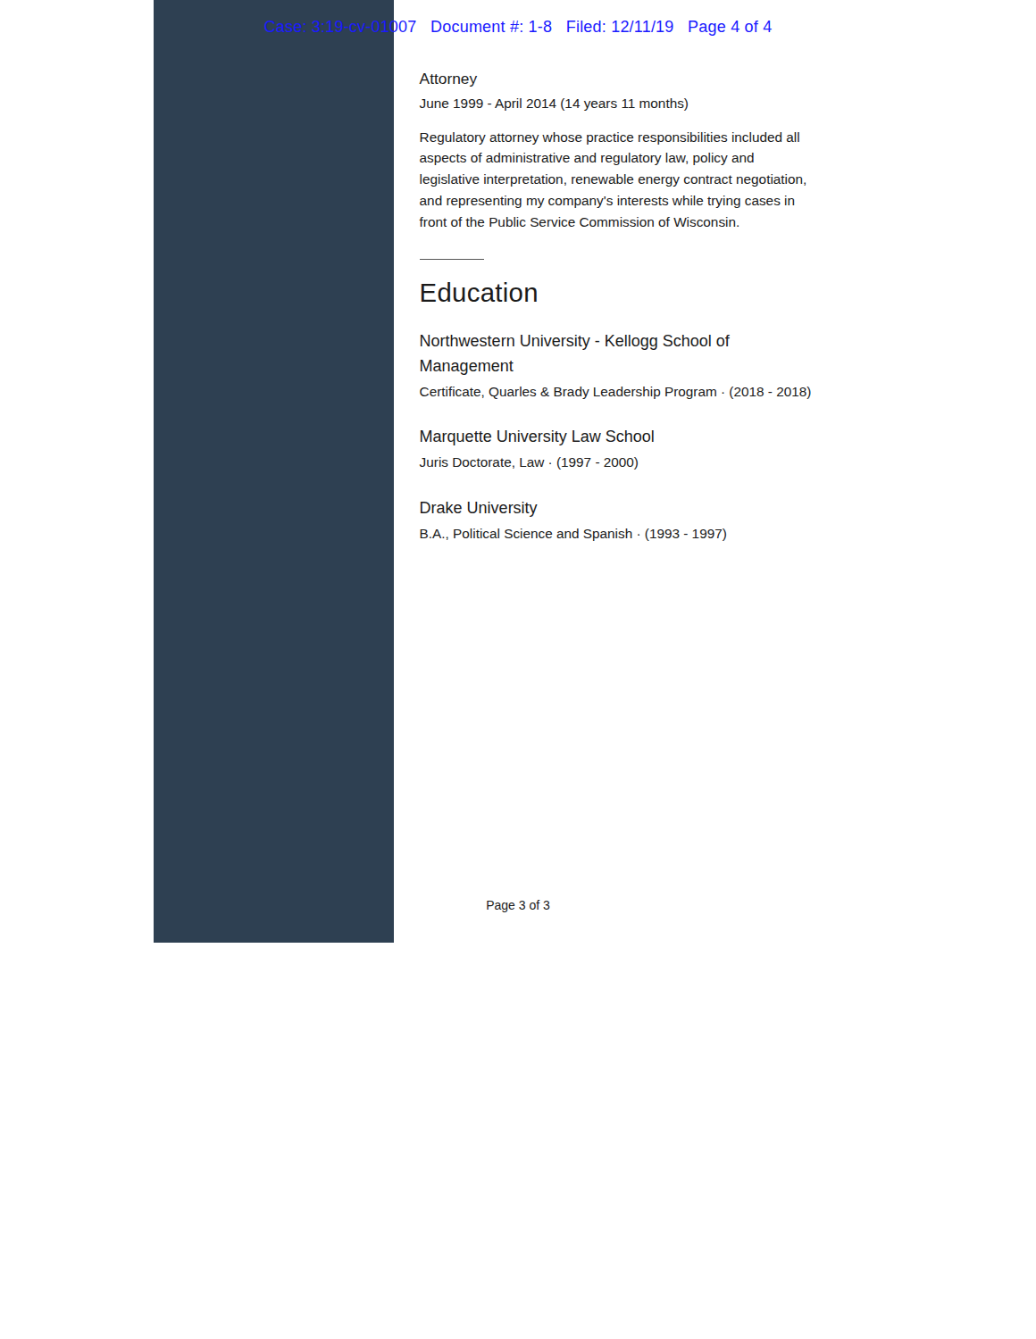Case: 3:19-cv-01007 Document #: 1-8 Filed: 12/11/19 Page 4 of 4
Attorney
June 1999 - April 2014 (14 years 11 months)
Regulatory attorney whose practice responsibilities included all aspects of administrative and regulatory law, policy and legislative interpretation, renewable energy contract negotiation, and representing my company's interests while trying cases in front of the Public Service Commission of Wisconsin.
Education
Northwestern University - Kellogg School of Management
Certificate, Quarles & Brady Leadership Program · (2018 - 2018)
Marquette University Law School
Juris Doctorate, Law · (1997 - 2000)
Drake University
B.A., Political Science and Spanish · (1993 - 1997)
Page 3 of 3